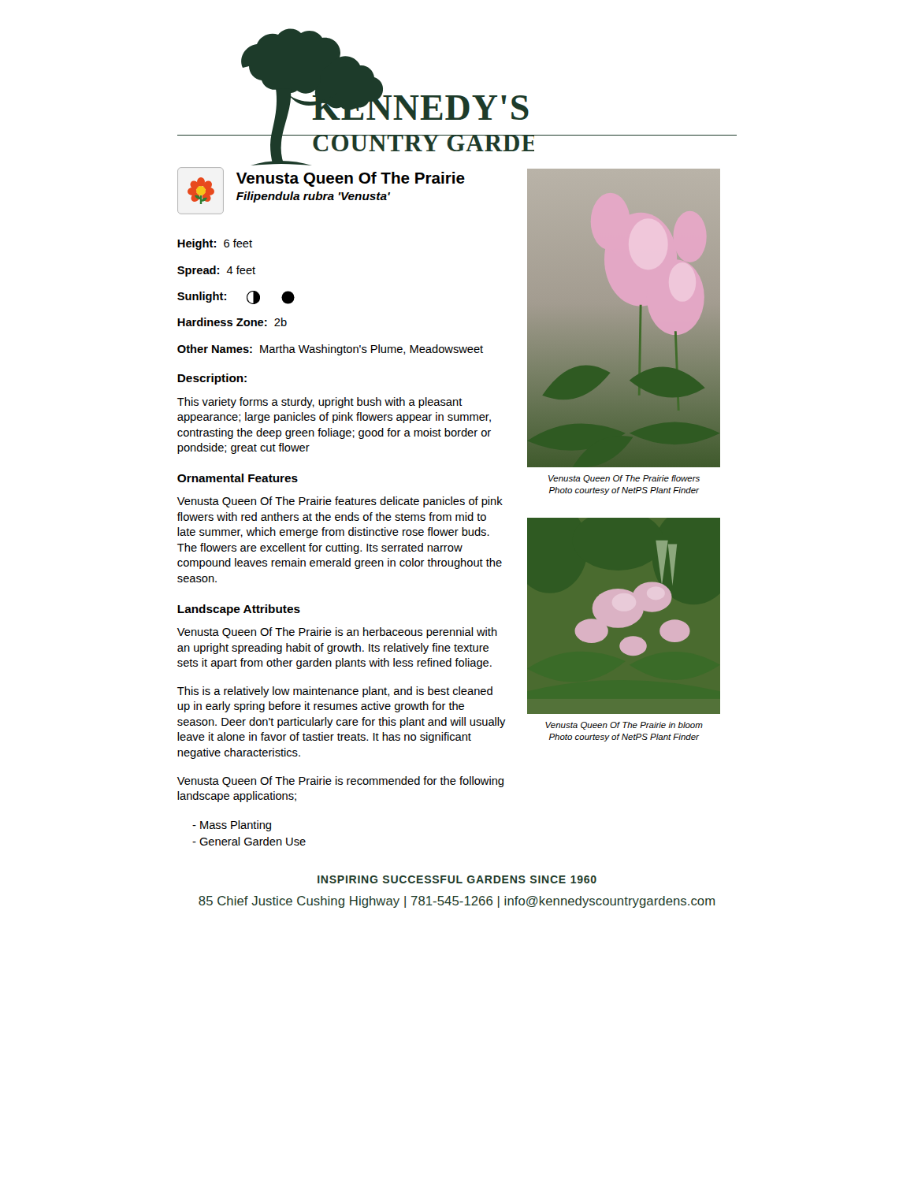KENNEDY'S COUNTRY GARDENS
Venusta Queen Of The Prairie
Filipendula rubra 'Venusta'
Height: 6 feet
Spread: 4 feet
Sunlight:
Hardiness Zone: 2b
Other Names: Martha Washington's Plume, Meadowsweet
Description:
This variety forms a sturdy, upright bush with a pleasant appearance; large panicles of pink flowers appear in summer, contrasting the deep green foliage; good for a moist border or pondside; great cut flower
Ornamental Features
Venusta Queen Of The Prairie features delicate panicles of pink flowers with red anthers at the ends of the stems from mid to late summer, which emerge from distinctive rose flower buds. The flowers are excellent for cutting. Its serrated narrow compound leaves remain emerald green in color throughout the season.
Landscape Attributes
Venusta Queen Of The Prairie is an herbaceous perennial with an upright spreading habit of growth. Its relatively fine texture sets it apart from other garden plants with less refined foliage.
This is a relatively low maintenance plant, and is best cleaned up in early spring before it resumes active growth for the season. Deer don't particularly care for this plant and will usually leave it alone in favor of tastier treats. It has no significant negative characteristics.
Venusta Queen Of The Prairie is recommended for the following landscape applications;
Mass Planting
General Garden Use
Venusta Queen Of The Prairie flowers
Photo courtesy of NetPS Plant Finder
Venusta Queen Of The Prairie in bloom
Photo courtesy of NetPS Plant Finder
INSPIRING SUCCESSFUL GARDENS SINCE 1960
85 Chief Justice Cushing Highway | 781-545-1266 | info@kennedyscountrygardens.com